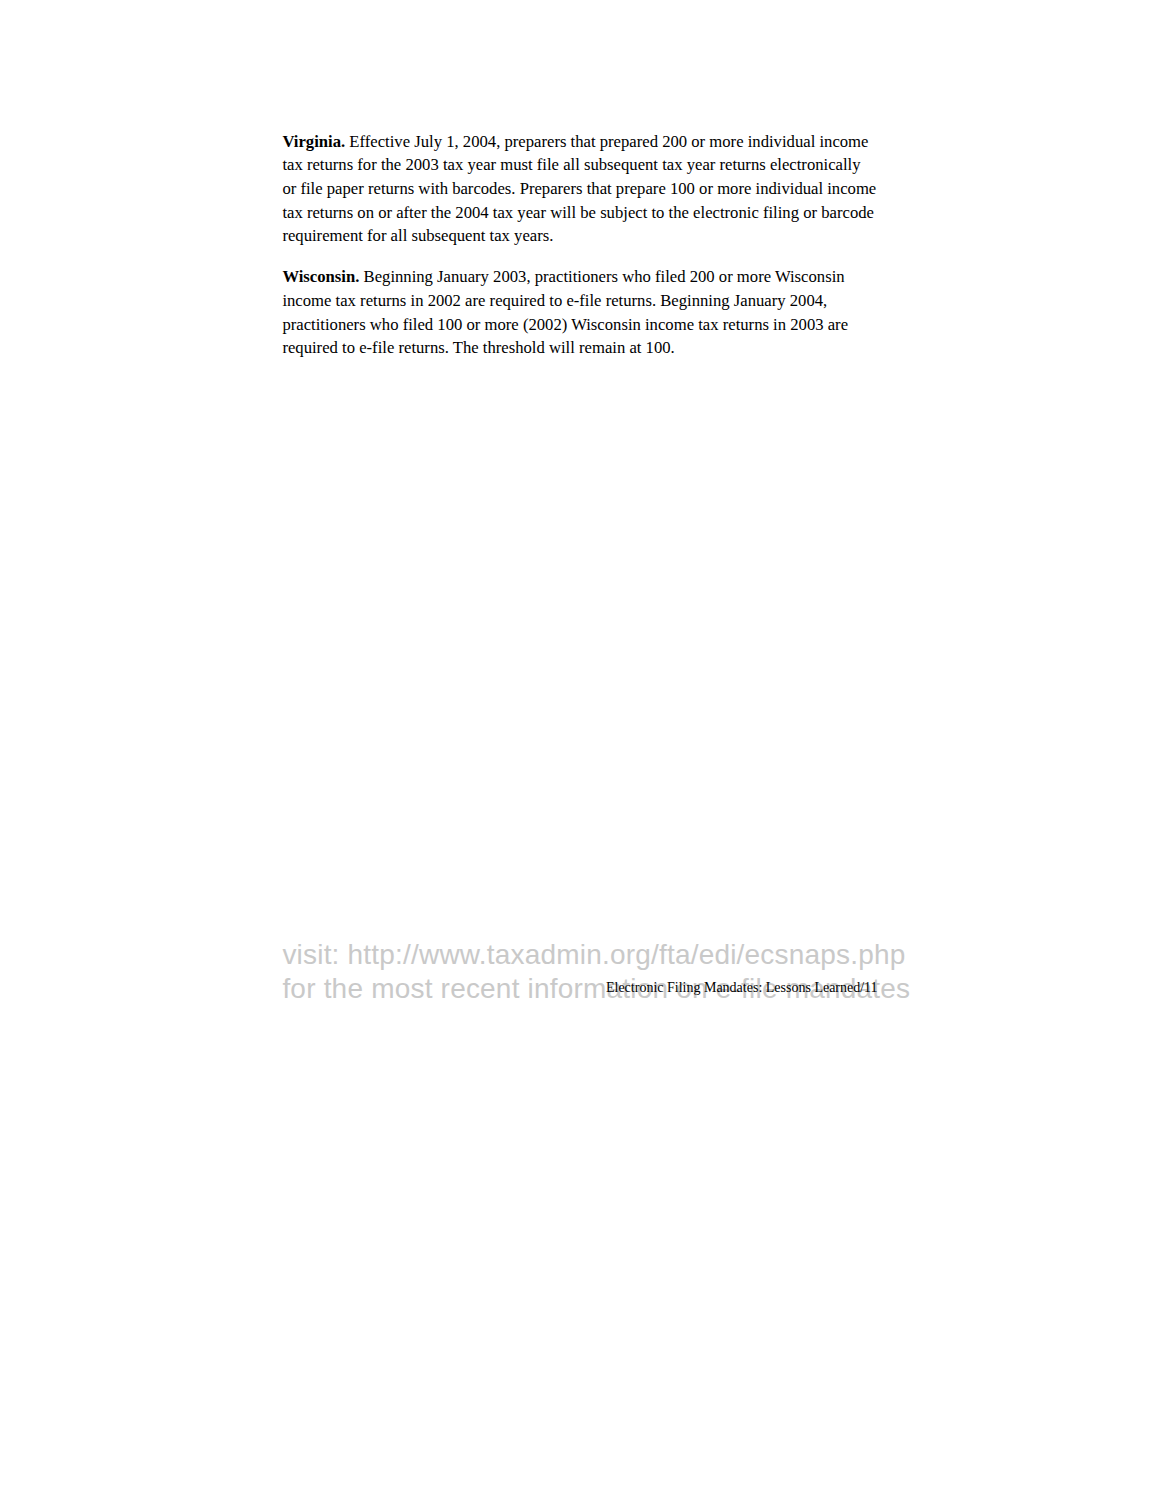Virginia. Effective July 1, 2004, preparers that prepared 200 or more individual income tax returns for the 2003 tax year must file all subsequent tax year returns electronically or file paper returns with barcodes. Preparers that prepare 100 or more individual income tax returns on or after the 2004 tax year will be subject to the electronic filing or barcode requirement for all subsequent tax years.
Wisconsin. Beginning January 2003, practitioners who filed 200 or more Wisconsin income tax returns in 2002 are required to e-file returns. Beginning January 2004, practitioners who filed 100 or more (2002) Wisconsin income tax returns in 2003 are required to e-file returns. The threshold will remain at 100.
visit: http://www.taxadmin.org/fta/edi/ecsnaps.php
for the most recent information on e-file mandates
Electronic Filing Mandates: Lessons Learned/11